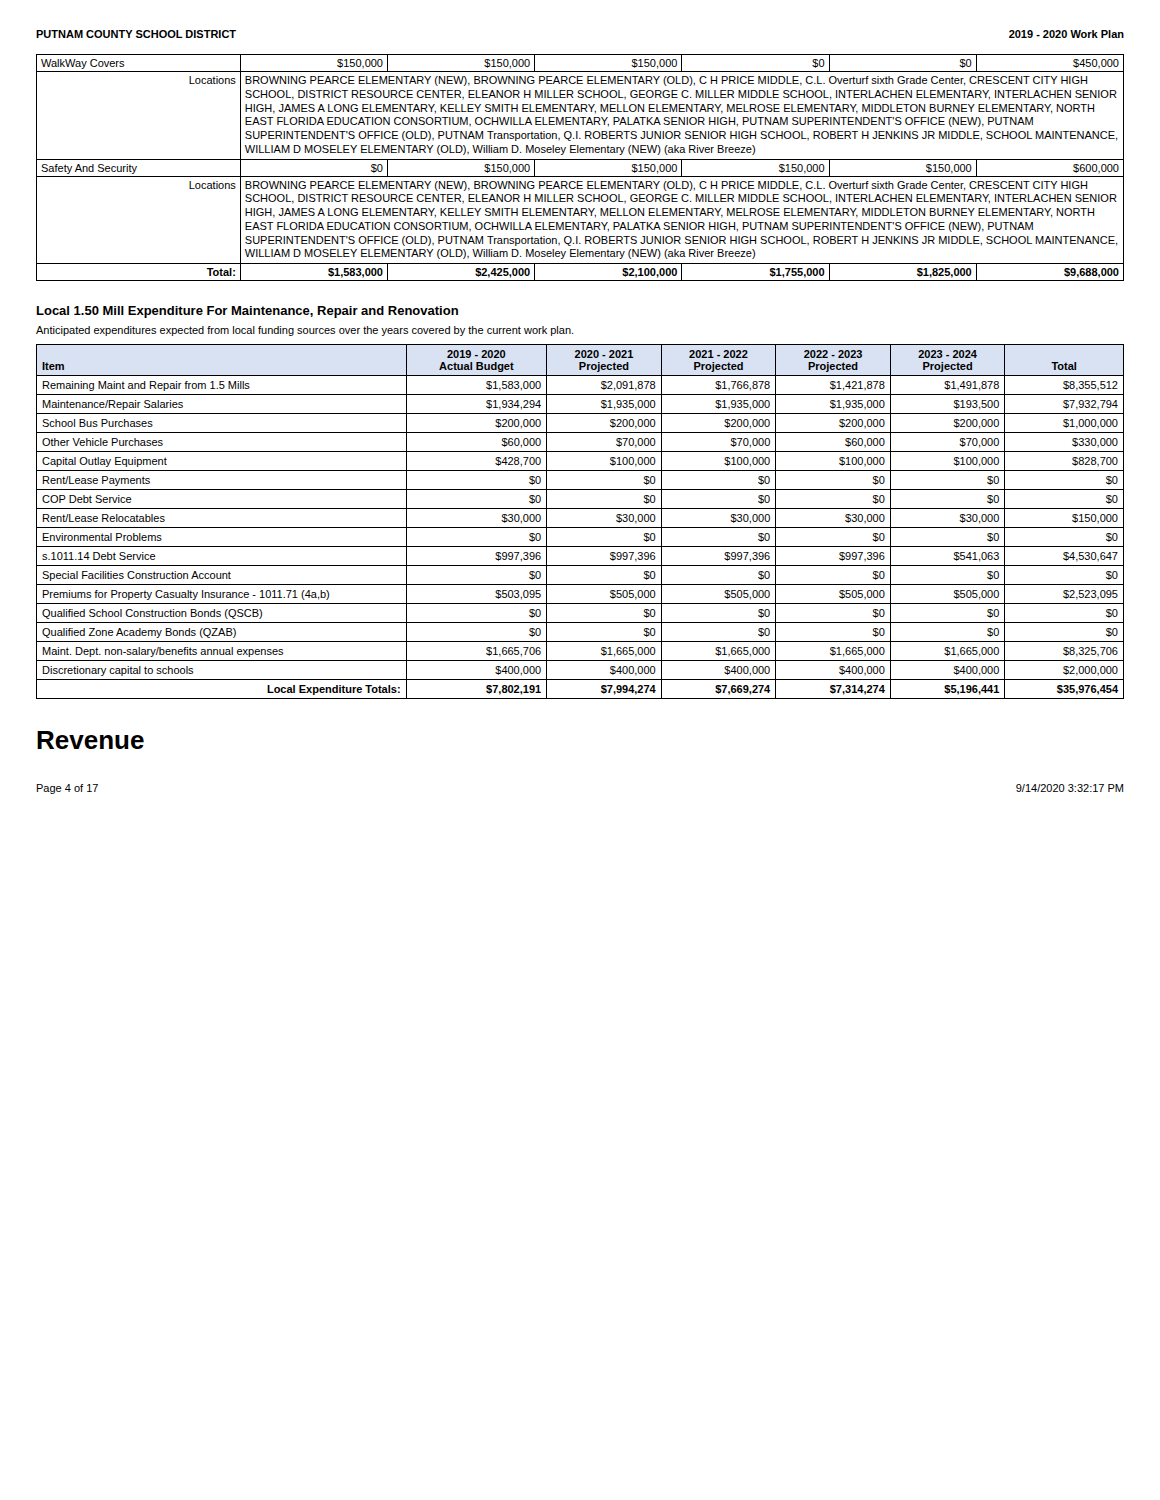PUTNAM COUNTY SCHOOL DISTRICT 2019 - 2020 Work Plan
| WalkWay Covers | $150,000 | $150,000 | $150,000 | $0 | $0 | $450,000 |
| Locations | BROWNING PEARCE ELEMENTARY (NEW), BROWNING PEARCE ELEMENTARY (OLD), C H PRICE MIDDLE, C.L. Overturf sixth Grade Center, CRESCENT CITY HIGH SCHOOL, DISTRICT RESOURCE CENTER, ELEANOR H MILLER SCHOOL, GEORGE C. MILLER MIDDLE SCHOOL, INTERLACHEN ELEMENTARY, INTERLACHEN SENIOR HIGH, JAMES A LONG ELEMENTARY, KELLEY SMITH ELEMENTARY, MELLON ELEMENTARY, MELROSE ELEMENTARY, MIDDLETON BURNEY ELEMENTARY, NORTH EAST FLORIDA EDUCATION CONSORTIUM, OCHWILLA ELEMENTARY, PALATKA SENIOR HIGH, PUTNAM SUPERINTENDENT'S OFFICE (NEW), PUTNAM SUPERINTENDENT'S OFFICE (OLD), PUTNAM Transportation, Q.I. ROBERTS JUNIOR SENIOR HIGH SCHOOL, ROBERT H JENKINS JR MIDDLE, SCHOOL MAINTENANCE, WILLIAM D MOSELEY ELEMENTARY (OLD), William D. Moseley Elementary (NEW) (aka River Breeze) |
| Safety And Security | $0 | $150,000 | $150,000 | $150,000 | $150,000 | $600,000 |
| Locations | BROWNING PEARCE ELEMENTARY (NEW), BROWNING PEARCE ELEMENTARY (OLD), C H PRICE MIDDLE, C.L. Overturf sixth Grade Center, CRESCENT CITY HIGH SCHOOL, DISTRICT RESOURCE CENTER, ELEANOR H MILLER SCHOOL, GEORGE C. MILLER MIDDLE SCHOOL, INTERLACHEN ELEMENTARY, INTERLACHEN SENIOR HIGH, JAMES A LONG ELEMENTARY, KELLEY SMITH ELEMENTARY, MELLON ELEMENTARY, MELROSE ELEMENTARY, MIDDLETON BURNEY ELEMENTARY, NORTH EAST FLORIDA EDUCATION CONSORTIUM, OCHWILLA ELEMENTARY, PALATKA SENIOR HIGH, PUTNAM SUPERINTENDENT'S OFFICE (NEW), PUTNAM SUPERINTENDENT'S OFFICE (OLD), PUTNAM Transportation, Q.I. ROBERTS JUNIOR SENIOR HIGH SCHOOL, ROBERT H JENKINS JR MIDDLE, SCHOOL MAINTENANCE, WILLIAM D MOSELEY ELEMENTARY (OLD), William D. Moseley Elementary (NEW) (aka River Breeze) |
| Total: | $1,583,000 | $2,425,000 | $2,100,000 | $1,755,000 | $1,825,000 | $9,688,000 |
Local 1.50 Mill Expenditure For Maintenance, Repair and Renovation
Anticipated expenditures expected from local funding sources over the years covered by the current work plan.
| Item | 2019 - 2020 Actual Budget | 2020 - 2021 Projected | 2021 - 2022 Projected | 2022 - 2023 Projected | 2023 - 2024 Projected | Total |
| --- | --- | --- | --- | --- | --- | --- |
| Remaining Maint and Repair from 1.5 Mills | $1,583,000 | $2,091,878 | $1,766,878 | $1,421,878 | $1,491,878 | $8,355,512 |
| Maintenance/Repair Salaries | $1,934,294 | $1,935,000 | $1,935,000 | $1,935,000 | $193,500 | $7,932,794 |
| School Bus Purchases | $200,000 | $200,000 | $200,000 | $200,000 | $200,000 | $1,000,000 |
| Other Vehicle Purchases | $60,000 | $70,000 | $70,000 | $60,000 | $70,000 | $330,000 |
| Capital Outlay Equipment | $428,700 | $100,000 | $100,000 | $100,000 | $100,000 | $828,700 |
| Rent/Lease Payments | $0 | $0 | $0 | $0 | $0 | $0 |
| COP Debt Service | $0 | $0 | $0 | $0 | $0 | $0 |
| Rent/Lease Relocatables | $30,000 | $30,000 | $30,000 | $30,000 | $30,000 | $150,000 |
| Environmental Problems | $0 | $0 | $0 | $0 | $0 | $0 |
| s.1011.14 Debt Service | $997,396 | $997,396 | $997,396 | $997,396 | $541,063 | $4,530,647 |
| Special Facilities Construction Account | $0 | $0 | $0 | $0 | $0 | $0 |
| Premiums for Property Casualty Insurance - 1011.71 (4a,b) | $503,095 | $505,000 | $505,000 | $505,000 | $505,000 | $2,523,095 |
| Qualified School Construction Bonds (QSCB) | $0 | $0 | $0 | $0 | $0 | $0 |
| Qualified Zone Academy Bonds (QZAB) | $0 | $0 | $0 | $0 | $0 | $0 |
| Maint. Dept. non-salary/benefits annual expenses | $1,665,706 | $1,665,000 | $1,665,000 | $1,665,000 | $1,665,000 | $8,325,706 |
| Discretionary capital to schools | $400,000 | $400,000 | $400,000 | $400,000 | $400,000 | $2,000,000 |
| Local Expenditure Totals: | $7,802,191 | $7,994,274 | $7,669,274 | $7,314,274 | $5,196,441 | $35,976,454 |
Revenue
Page 4 of 17 9/14/2020 3:32:17 PM